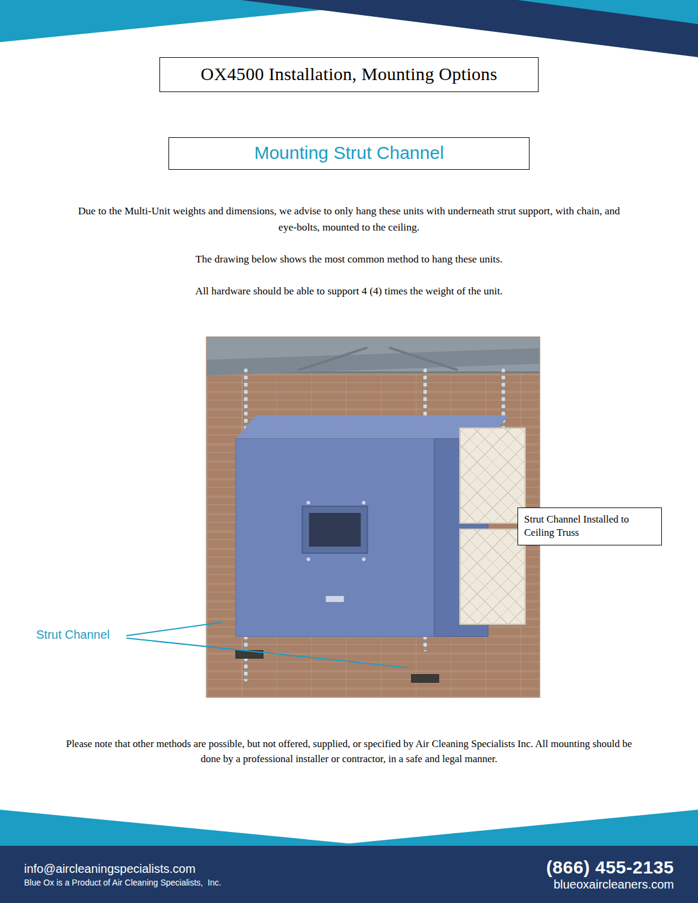OX4500 Installation, Mounting Options
Mounting Strut Channel
Due to the Multi-Unit weights and dimensions, we advise to only hang these units with underneath strut support, with chain, and eye-bolts, mounted to the ceiling.
The drawing below shows the most common method to hang these units.
All hardware should be able to support 4 (4) times the weight of the unit.
Strut Channel Installed to Ceiling Truss
Strut Channel
Please note that other methods are possible, but not offered, supplied, or specified by Air Cleaning Specialists Inc. All mounting should be done by a professional installer or contractor, in a safe and legal manner.
info@aircleaningspecialists.com
Blue Ox is a Product of Air Cleaning Specialists, Inc.
(866) 455-2135
blueoxaircleaners.com